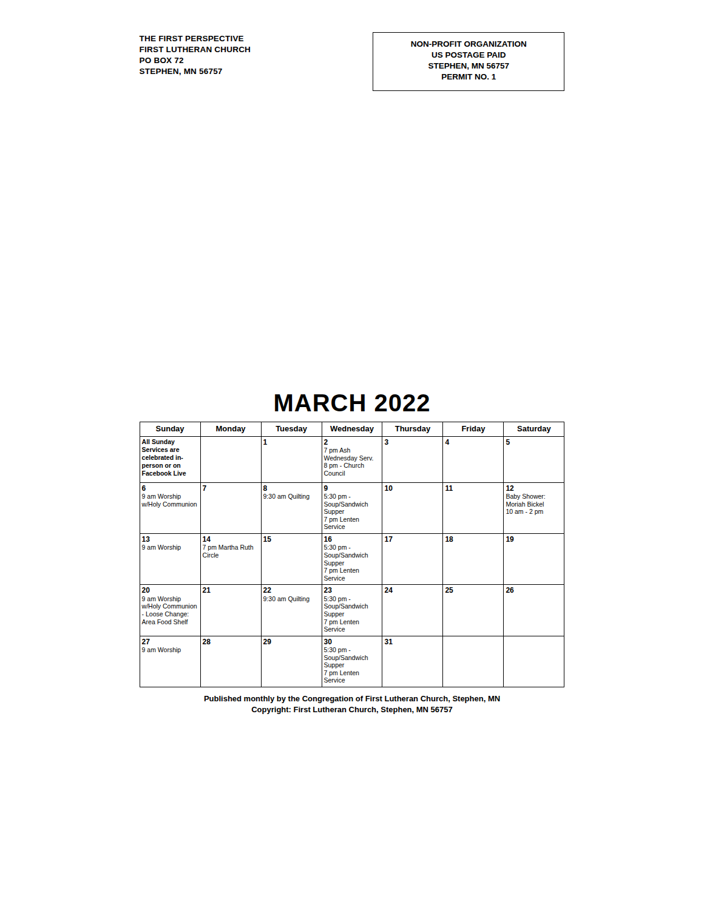THE FIRST PERSPECTIVE
FIRST LUTHERAN CHURCH
PO BOX 72
STEPHEN, MN 56757
NON-PROFIT ORGANIZATION
US POSTAGE PAID
STEPHEN, MN 56757
PERMIT NO. 1
MARCH 2022
| Sunday | Monday | Tuesday | Wednesday | Thursday | Friday | Saturday |
| --- | --- | --- | --- | --- | --- | --- |
| All Sunday Services are celebrated in-person or on Facebook Live | | 1 | 2 7 pm Ash Wednesday Serv. 8 pm - Church Council | 3 | 4 | 5 |
| 6 9 am Worship w/Holy Communion | 7 | 8 9:30 am Quilting | 9 5:30 pm - Soup/Sandwich Supper 7 pm Lenten Service | 10 | 11 | 12 Baby Shower: Moriah Bickel 10 am - 2 pm |
| 13 9 am Worship | 14 7 pm Martha Ruth Circle | 15 | 16 5:30 pm - Soup/Sandwich Supper 7 pm Lenten Service | 17 | 18 | 19 |
| 20 9 am Worship w/Holy Communion - Loose Change: Area Food Shelf | 21 | 22 9:30 am Quilting | 23 5:30 pm - Soup/Sandwich Supper 7 pm Lenten Service | 24 | 25 | 26 |
| 27 9 am Worship | 28 | 29 | 30 5:30 pm - Soup/Sandwich Supper 7 pm Lenten Service | 31 | | |
Published monthly by the Congregation of First Lutheran Church, Stephen, MN
Copyright: First Lutheran Church, Stephen, MN 56757